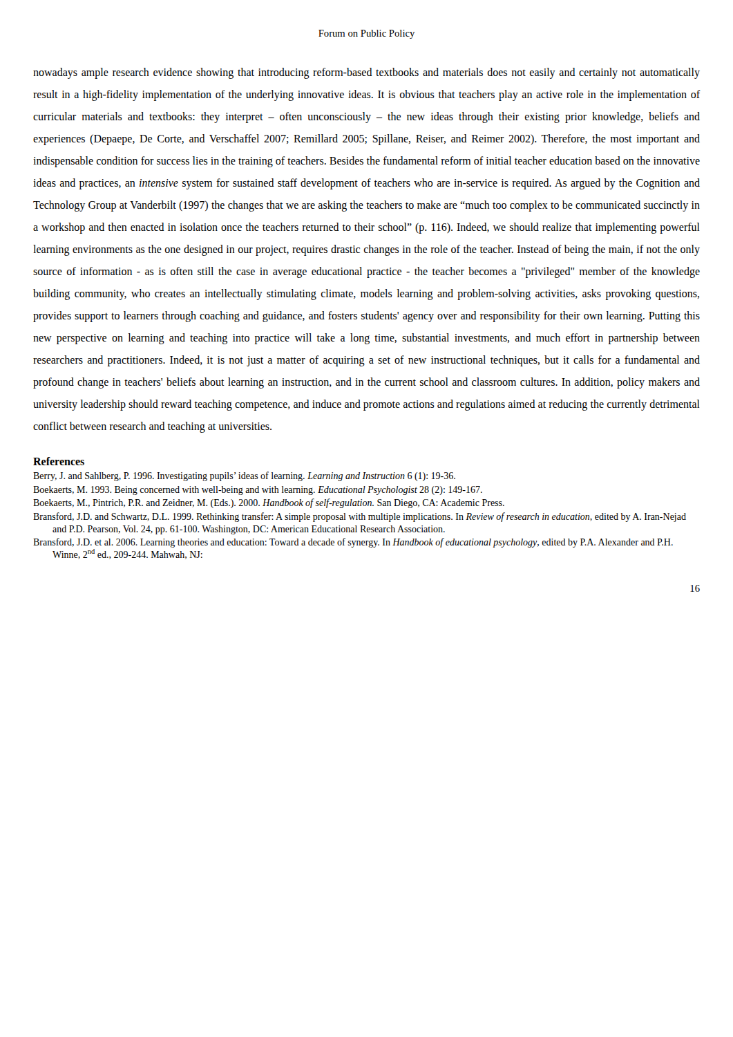Forum on Public Policy
nowadays ample research evidence showing that introducing reform-based textbooks and materials does not easily and certainly not automatically result in a high-fidelity implementation of the underlying innovative ideas. It is obvious that teachers play an active role in the implementation of curricular materials and textbooks: they interpret – often unconsciously – the new ideas through their existing prior knowledge, beliefs and experiences (Depaepe, De Corte, and Verschaffel 2007; Remillard 2005; Spillane, Reiser, and Reimer 2002). Therefore, the most important and indispensable condition for success lies in the training of teachers. Besides the fundamental reform of initial teacher education based on the innovative ideas and practices, an intensive system for sustained staff development of teachers who are in-service is required. As argued by the Cognition and Technology Group at Vanderbilt (1997) the changes that we are asking the teachers to make are “much too complex to be communicated succinctly in a workshop and then enacted in isolation once the teachers returned to their school” (p. 116). Indeed, we should realize that implementing powerful learning environments as the one designed in our project, requires drastic changes in the role of the teacher. Instead of being the main, if not the only source of information - as is often still the case in average educational practice - the teacher becomes a "privileged" member of the knowledge building community, who creates an intellectually stimulating climate, models learning and problem-solving activities, asks provoking questions, provides support to learners through coaching and guidance, and fosters students' agency over and responsibility for their own learning. Putting this new perspective on learning and teaching into practice will take a long time, substantial investments, and much effort in partnership between researchers and practitioners. Indeed, it is not just a matter of acquiring a set of new instructional techniques, but it calls for a fundamental and profound change in teachers' beliefs about learning an instruction, and in the current school and classroom cultures. In addition, policy makers and university leadership should reward teaching competence, and induce and promote actions and regulations aimed at reducing the currently detrimental conflict between research and teaching at universities.
References
Berry, J. and Sahlberg, P. 1996. Investigating pupils’ ideas of learning. Learning and Instruction 6 (1): 19-36.
Boekaerts, M. 1993. Being concerned with well-being and with learning. Educational Psychologist 28 (2): 149-167.
Boekaerts, M., Pintrich, P.R. and Zeidner, M. (Eds.). 2000. Handbook of self-regulation. San Diego, CA: Academic Press.
Bransford, J.D. and Schwartz, D.L. 1999. Rethinking transfer: A simple proposal with multiple implications. In Review of research in education, edited by A. Iran-Nejad and P.D. Pearson, Vol. 24, pp. 61-100. Washington, DC: American Educational Research Association.
Bransford, J.D. et al. 2006. Learning theories and education: Toward a decade of synergy. In Handbook of educational psychology, edited by P.A. Alexander and P.H. Winne, 2nd ed., 209-244. Mahwah, NJ:
16